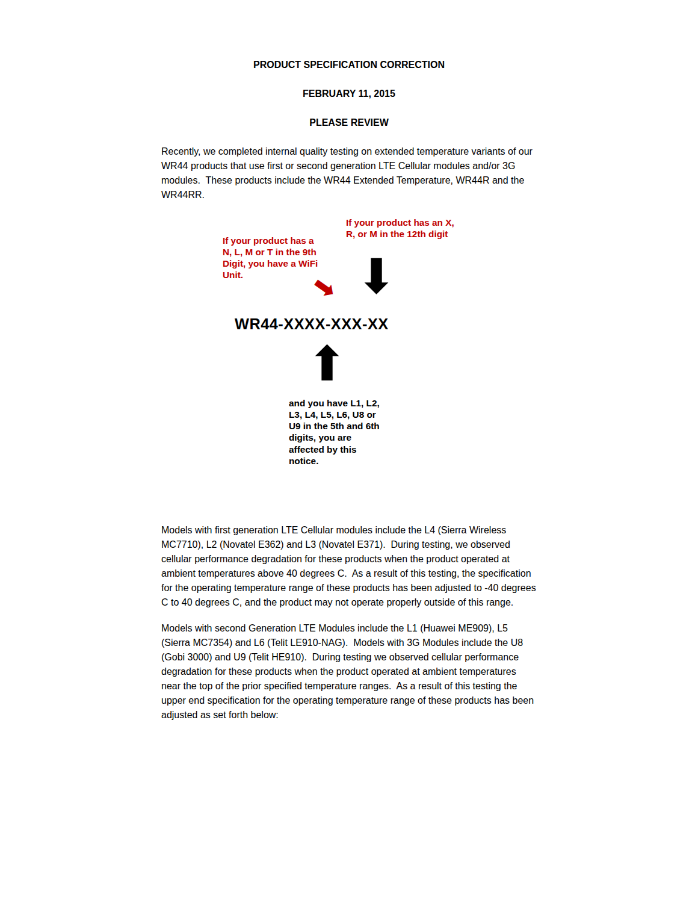PRODUCT SPECIFICATION CORRECTION
FEBRUARY 11, 2015
PLEASE REVIEW
Recently, we completed internal quality testing on extended temperature variants of our WR44 products that use first or second generation LTE Cellular modules and/or 3G modules. These products include the WR44 Extended Temperature, WR44R and the WR44RR.
If your product has a N, L, M or T in the 9th Digit, you have a WiFi Unit.
If your product has an X, R, or M in the 12th digit
⬇
➡
WR44-XXXX-XXX-XX
⬆
and you have L1, L2, L3, L4, L5, L6, U8 or U9 in the 5th and 6th digits, you are affected by this notice.
Models with first generation LTE Cellular modules include the L4 (Sierra Wireless MC7710), L2 (Novatel E362) and L3 (Novatel E371). During testing, we observed cellular performance degradation for these products when the product operated at ambient temperatures above 40 degrees C. As a result of this testing, the specification for the operating temperature range of these products has been adjusted to -40 degrees C to 40 degrees C, and the product may not operate properly outside of this range.
Models with second Generation LTE Modules include the L1 (Huawei ME909), L5 (Sierra MC7354) and L6 (Telit LE910-NAG). Models with 3G Modules include the U8 (Gobi 3000) and U9 (Telit HE910). During testing we observed cellular performance degradation for these products when the product operated at ambient temperatures near the top of the prior specified temperature ranges. As a result of this testing the upper end specification for the operating temperature range of these products has been adjusted as set forth below: